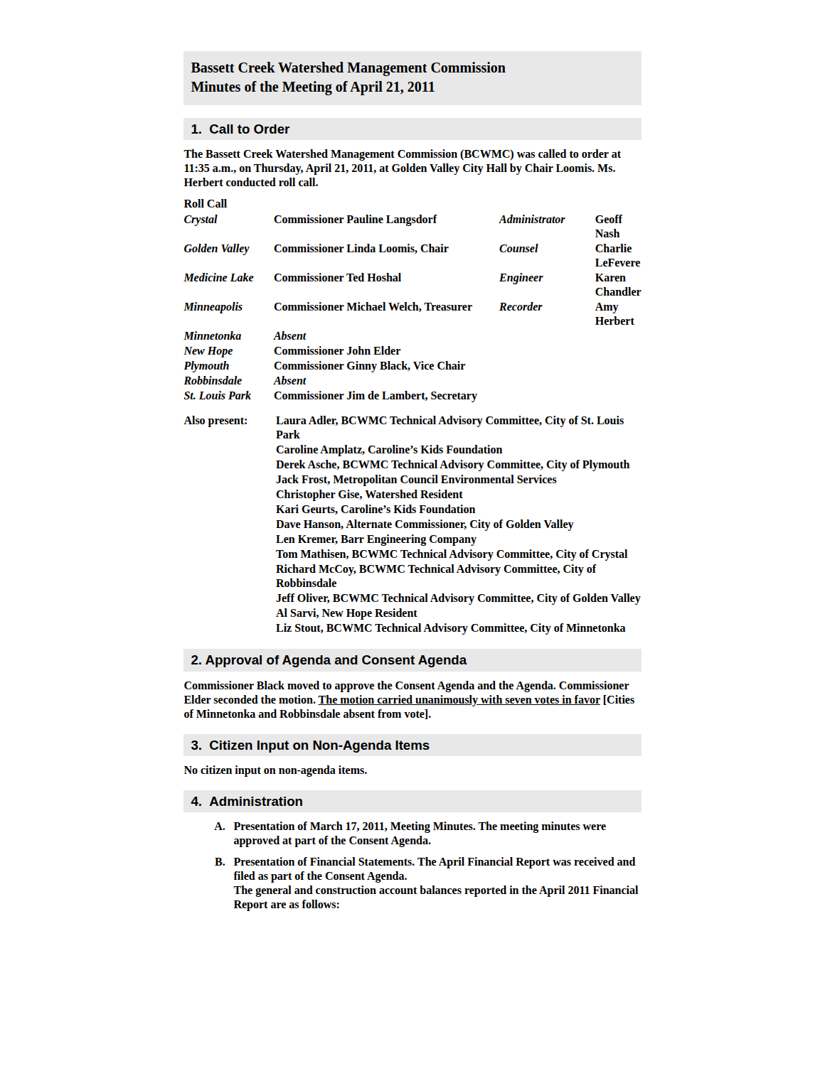Bassett Creek Watershed Management Commission
Minutes of the Meeting of April 21, 2011
1. Call to Order
The Bassett Creek Watershed Management Commission (BCWMC) was called to order at 11:35 a.m., on Thursday, April 21, 2011, at Golden Valley City Hall by Chair Loomis. Ms. Herbert conducted roll call.
Roll Call
| Crystal | Commissioner Pauline Langsdorf | Administrator | Geoff Nash |
| Golden Valley | Commissioner Linda Loomis, Chair | Counsel | Charlie LeFevere |
| Medicine Lake | Commissioner Ted Hoshal | Engineer | Karen Chandler |
| Minneapolis | Commissioner Michael Welch, Treasurer | Recorder | Amy Herbert |
| Minnetonka | Absent | | |
| New Hope | Commissioner John Elder | | |
| Plymouth | Commissioner Ginny Black, Vice Chair | | |
| Robbinsdale | Absent | | |
| St. Louis Park | Commissioner Jim de Lambert, Secretary | | |
| Also present: | Laura Adler, BCWMC Technical Advisory Committee, City of St. Louis Park |
| | Caroline Amplatz, Caroline’s Kids Foundation |
| | Derek Asche, BCWMC Technical Advisory Committee, City of Plymouth |
| | Jack Frost, Metropolitan Council Environmental Services |
| | Christopher Gise, Watershed Resident |
| | Kari Geurts, Caroline’s Kids Foundation |
| | Dave Hanson, Alternate Commissioner, City of Golden Valley |
| | Len Kremer, Barr Engineering Company |
| | Tom Mathisen, BCWMC Technical Advisory Committee, City of Crystal |
| | Richard McCoy, BCWMC Technical Advisory Committee, City of Robbinsdale |
| | Jeff Oliver, BCWMC Technical Advisory Committee, City of Golden Valley |
| | Al Sarvi, New Hope Resident |
| | Liz Stout, BCWMC Technical Advisory Committee, City of Minnetonka |
2. Approval of Agenda and Consent Agenda
Commissioner Black moved to approve the Consent Agenda and the Agenda. Commissioner Elder seconded the motion. The motion carried unanimously with seven votes in favor [Cities of Minnetonka and Robbinsdale absent from vote].
3. Citizen Input on Non-Agenda Items
No citizen input on non-agenda items.
4. Administration
Presentation of March 17, 2011, Meeting Minutes. The meeting minutes were approved at part of the Consent Agenda.
Presentation of Financial Statements. The April Financial Report was received and filed as part of the Consent Agenda.
The general and construction account balances reported in the April 2011 Financial Report are as follows: